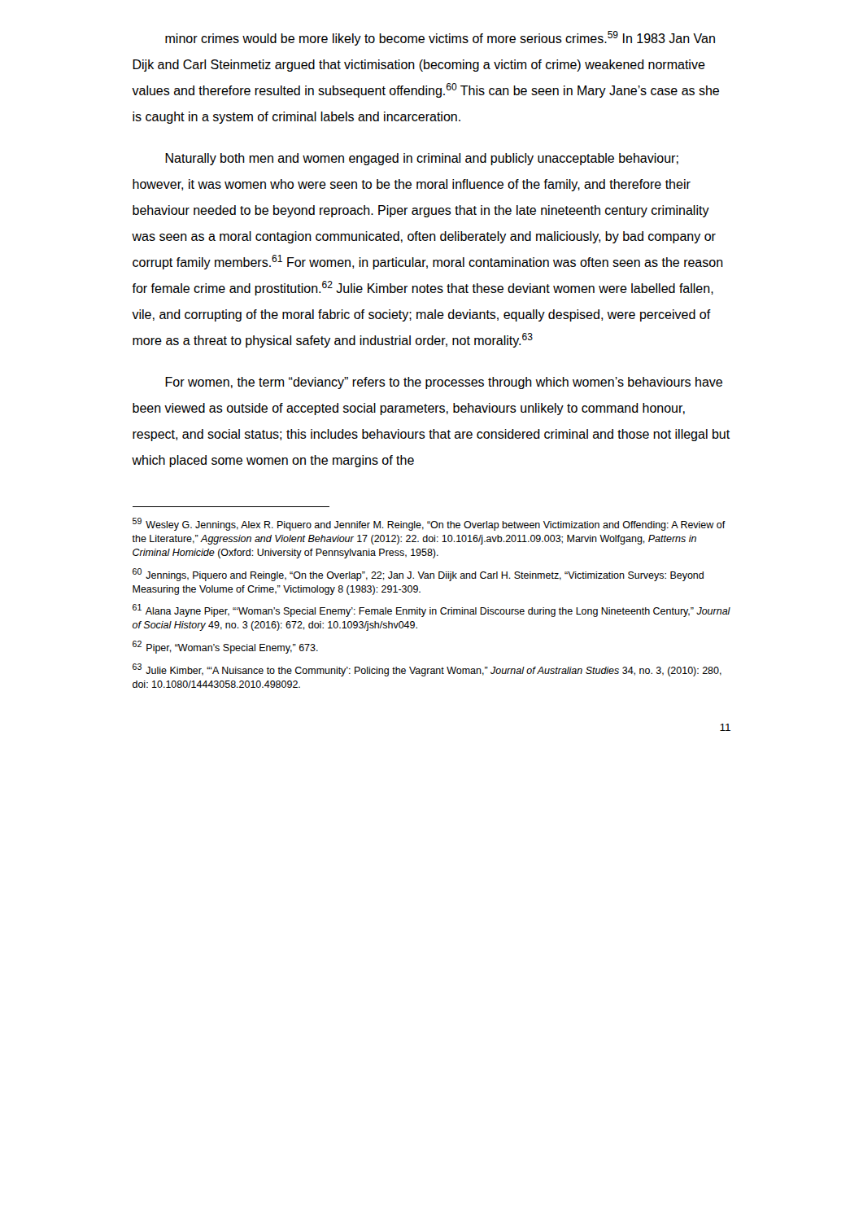minor crimes would be more likely to become victims of more serious crimes.59 In 1983 Jan Van Dijk and Carl Steinmetiz argued that victimisation (becoming a victim of crime) weakened normative values and therefore resulted in subsequent offending.60 This can be seen in Mary Jane’s case as she is caught in a system of criminal labels and incarceration.
Naturally both men and women engaged in criminal and publicly unacceptable behaviour; however, it was women who were seen to be the moral influence of the family, and therefore their behaviour needed to be beyond reproach. Piper argues that in the late nineteenth century criminality was seen as a moral contagion communicated, often deliberately and maliciously, by bad company or corrupt family members.61 For women, in particular, moral contamination was often seen as the reason for female crime and prostitution.62 Julie Kimber notes that these deviant women were labelled fallen, vile, and corrupting of the moral fabric of society; male deviants, equally despised, were perceived of more as a threat to physical safety and industrial order, not morality.63
For women, the term “deviancy” refers to the processes through which women’s behaviours have been viewed as outside of accepted social parameters, behaviours unlikely to command honour, respect, and social status; this includes behaviours that are considered criminal and those not illegal but which placed some women on the margins of the
59 Wesley G. Jennings, Alex R. Piquero and Jennifer M. Reingle, “On the Overlap between Victimization and Offending: A Review of the Literature,” Aggression and Violent Behaviour 17 (2012): 22. doi: 10.1016/j.avb.2011.09.003; Marvin Wolfgang, Patterns in Criminal Homicide (Oxford: University of Pennsylvania Press, 1958).
60 Jennings, Piquero and Reingle, “On the Overlap”, 22; Jan J. Van Diijk and Carl H. Steinmetz, “Victimization Surveys: Beyond Measuring the Volume of Crime,” Victimology 8 (1983): 291-309.
61 Alana Jayne Piper, “‘Woman’s Special Enemy’: Female Enmity in Criminal Discourse during the Long Nineteenth Century,” Journal of Social History 49, no. 3 (2016): 672, doi: 10.1093/jsh/shv049.
62 Piper, “Woman’s Special Enemy,” 673.
63 Julie Kimber, “‘A Nuisance to the Community’: Policing the Vagrant Woman,” Journal of Australian Studies 34, no. 3, (2010): 280, doi: 10.1080/14443058.2010.498092.
11